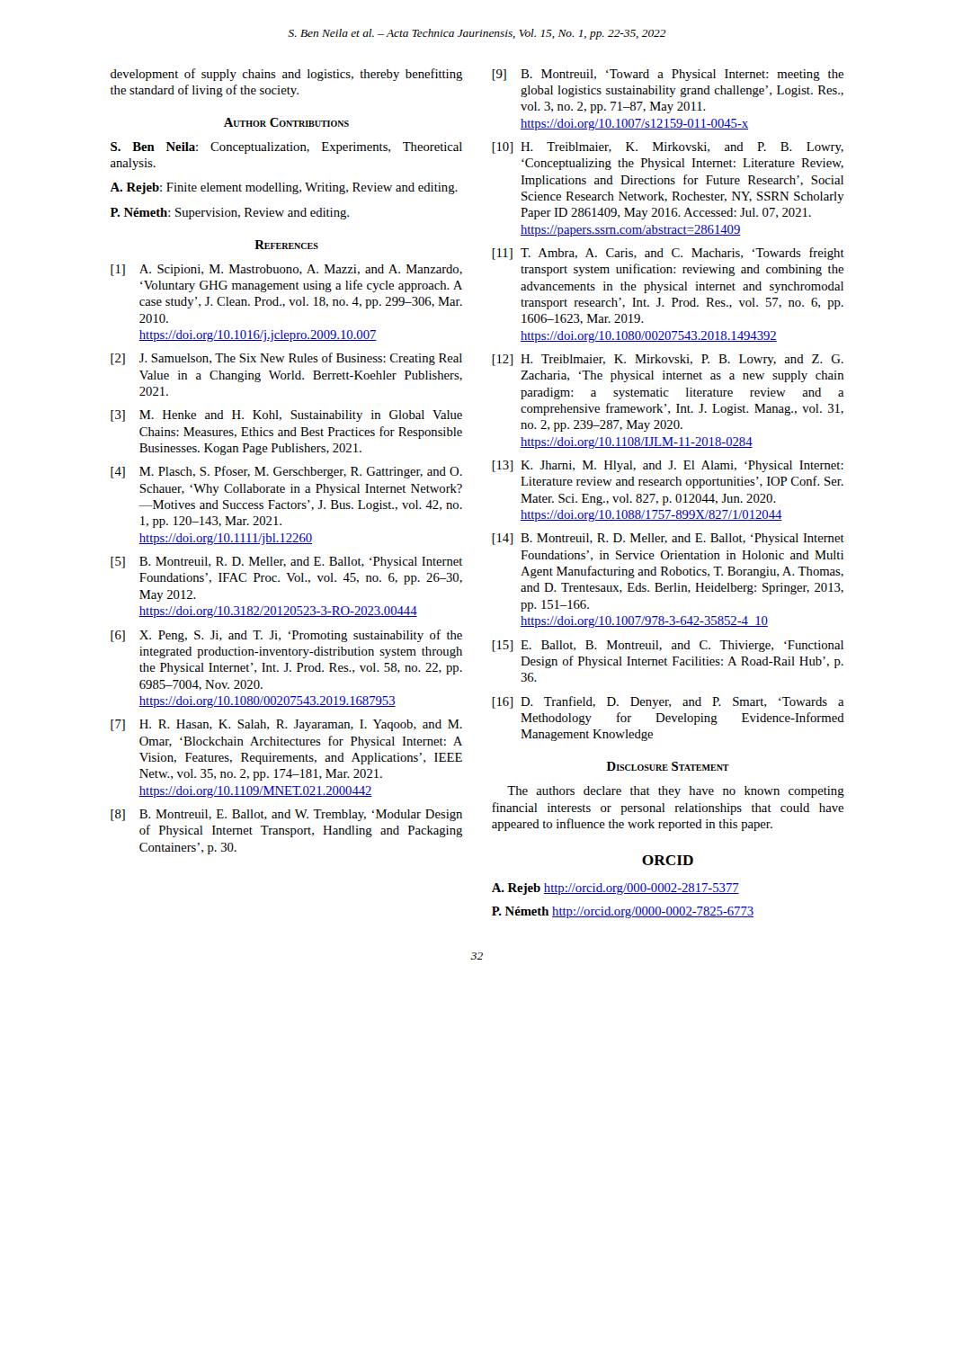S. Ben Neila et al. – Acta Technica Jaurinensis, Vol. 15, No. 1, pp. 22-35, 2022
development of supply chains and logistics, thereby benefitting the standard of living of the society.
Author Contributions
S. Ben Neila: Conceptualization, Experiments, Theoretical analysis.
A. Rejeb: Finite element modelling, Writing, Review and editing.
P. Németh: Supervision, Review and editing.
References
A. Scipioni, M. Mastrobuono, A. Mazzi, and A. Manzardo, ‘Voluntary GHG management using a life cycle approach. A case study’, J. Clean. Prod., vol. 18, no. 4, pp. 299–306, Mar. 2010.
https://doi.org/10.1016/j.jclepro.2009.10.007
J. Samuelson, The Six New Rules of Business: Creating Real Value in a Changing World. Berrett-Koehler Publishers, 2021.
M. Henke and H. Kohl, Sustainability in Global Value Chains: Measures, Ethics and Best Practices for Responsible Businesses. Kogan Page Publishers, 2021.
M. Plasch, S. Pfoser, M. Gerschberger, R. Gattringer, and O. Schauer, ‘Why Collaborate in a Physical Internet Network?—Motives and Success Factors’, J. Bus. Logist., vol. 42, no. 1, pp. 120–143, Mar. 2021.
https://doi.org/10.1111/jbl.12260
B. Montreuil, R. D. Meller, and E. Ballot, ‘Physical Internet Foundations’, IFAC Proc. Vol., vol. 45, no. 6, pp. 26–30, May 2012.
https://doi.org/10.3182/20120523-3-RO-2023.00444
X. Peng, S. Ji, and T. Ji, ‘Promoting sustainability of the integrated production-inventory-distribution system through the Physical Internet’, Int. J. Prod. Res., vol. 58, no. 22, pp. 6985–7004, Nov. 2020.
https://doi.org/10.1080/00207543.2019.1687953
H. R. Hasan, K. Salah, R. Jayaraman, I. Yaqoob, and M. Omar, ‘Blockchain Architectures for Physical Internet: A Vision, Features, Requirements, and Applications’, IEEE Netw., vol. 35, no. 2, pp. 174–181, Mar. 2021.
https://doi.org/10.1109/MNET.021.2000442
B. Montreuil, E. Ballot, and W. Tremblay, ‘Modular Design of Physical Internet Transport, Handling and Packaging Containers’, p. 30.
B. Montreuil, ‘Toward a Physical Internet: meeting the global logistics sustainability grand challenge’, Logist. Res., vol. 3, no. 2, pp. 71–87, May 2011.
https://doi.org/10.1007/s12159-011-0045-x
H. Treiblmaier, K. Mirkovski, and P. B. Lowry, ‘Conceptualizing the Physical Internet: Literature Review, Implications and Directions for Future Research’, Social Science Research Network, Rochester, NY, SSRN Scholarly Paper ID 2861409, May 2016. Accessed: Jul. 07, 2021.
https://papers.ssrn.com/abstract=2861409
T. Ambra, A. Caris, and C. Macharis, ‘Towards freight transport system unification: reviewing and combining the advancements in the physical internet and synchromodal transport research’, Int. J. Prod. Res., vol. 57, no. 6, pp. 1606–1623, Mar. 2019.
https://doi.org/10.1080/00207543.2018.1494392
H. Treiblmaier, K. Mirkovski, P. B. Lowry, and Z. G. Zacharia, ‘The physical internet as a new supply chain paradigm: a systematic literature review and a comprehensive framework’, Int. J. Logist. Manag., vol. 31, no. 2, pp. 239–287, May 2020.
https://doi.org/10.1108/IJLM-11-2018-0284
K. Jharni, M. Hlyal, and J. El Alami, ‘Physical Internet: Literature review and research opportunities’, IOP Conf. Ser. Mater. Sci. Eng., vol. 827, p. 012044, Jun. 2020.
https://doi.org/10.1088/1757-899X/827/1/012044
B. Montreuil, R. D. Meller, and E. Ballot, ‘Physical Internet Foundations’, in Service Orientation in Holonic and Multi Agent Manufacturing and Robotics, T. Borangiu, A. Thomas, and D. Trentesaux, Eds. Berlin, Heidelberg: Springer, 2013, pp. 151–166.
https://doi.org/10.1007/978-3-642-35852-4_10
E. Ballot, B. Montreuil, and C. Thivierge, ‘Functional Design of Physical Internet Facilities: A Road-Rail Hub’, p. 36.
D. Tranfield, D. Denyer, and P. Smart, ‘Towards a Methodology for Developing Evidence-Informed Management Knowledge
Disclosure Statement
The authors declare that they have no known competing financial interests or personal relationships that could have appeared to influence the work reported in this paper.
ORCID
A. Rejeb http://orcid.org/000-0002-2817-5377
P. Németh http://orcid.org/0000-0002-7825-6773
32